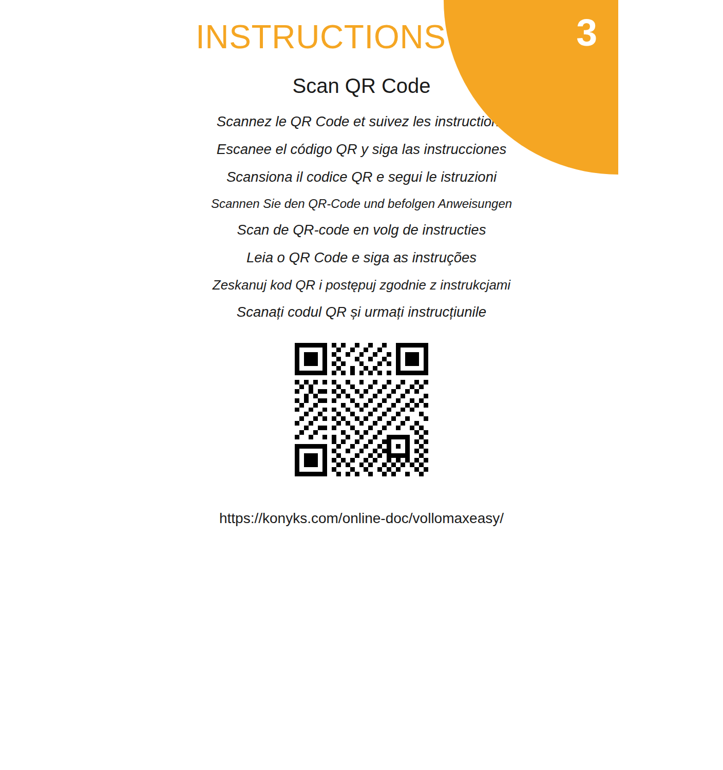3
INSTRUCTIONS
Scan QR Code
Scannez le QR Code et suivez les instructions
Escanee el código QR y siga las instrucciones
Scansiona il codice QR e segui le istruzioni
Scannen Sie den QR-Code und befolgen Anweisungen
Scan de QR-code en volg de instructies
Leia o QR Code e siga as instruções
Zeskanuj kod QR i postępuj zgodnie z instrukcjami
Scanați codul QR și urmați instrucțiunile
https://konyks.com/online-doc/vollomaxeasy/